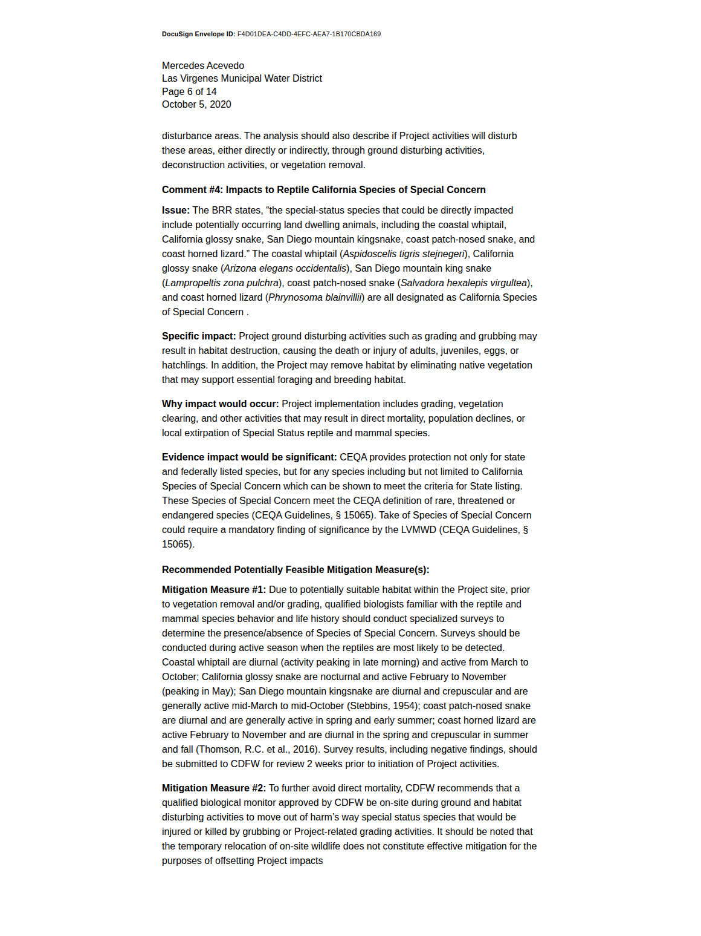DocuSign Envelope ID: F4D01DEA-C4DD-4EFC-AEA7-1B170CBDA169
Mercedes Acevedo
Las Virgenes Municipal Water District
Page 6 of 14
October 5, 2020
disturbance areas. The analysis should also describe if Project activities will disturb these areas, either directly or indirectly, through ground disturbing activities, deconstruction activities, or vegetation removal.
Comment #4: Impacts to Reptile California Species of Special Concern
Issue: The BRR states, “the special-status species that could be directly impacted include potentially occurring land dwelling animals, including the coastal whiptail, California glossy snake, San Diego mountain kingsnake, coast patch-nosed snake, and coast horned lizard.” The coastal whiptail (Aspidoscelis tigris stejnegeri), California glossy snake (Arizona elegans occidentalis), San Diego mountain king snake (Lampropeltis zona pulchra), coast patch-nosed snake (Salvadora hexalepis virgultea), and coast horned lizard (Phrynosoma blainvillii) are all designated as California Species of Special Concern .
Specific impact: Project ground disturbing activities such as grading and grubbing may result in habitat destruction, causing the death or injury of adults, juveniles, eggs, or hatchlings. In addition, the Project may remove habitat by eliminating native vegetation that may support essential foraging and breeding habitat.
Why impact would occur: Project implementation includes grading, vegetation clearing, and other activities that may result in direct mortality, population declines, or local extirpation of Special Status reptile and mammal species.
Evidence impact would be significant: CEQA provides protection not only for state and federally listed species, but for any species including but not limited to California Species of Special Concern which can be shown to meet the criteria for State listing. These Species of Special Concern meet the CEQA definition of rare, threatened or endangered species (CEQA Guidelines, § 15065). Take of Species of Special Concern could require a mandatory finding of significance by the LVMWD (CEQA Guidelines, § 15065).
Recommended Potentially Feasible Mitigation Measure(s):
Mitigation Measure #1: Due to potentially suitable habitat within the Project site, prior to vegetation removal and/or grading, qualified biologists familiar with the reptile and mammal species behavior and life history should conduct specialized surveys to determine the presence/absence of Species of Special Concern. Surveys should be conducted during active season when the reptiles are most likely to be detected. Coastal whiptail are diurnal (activity peaking in late morning) and active from March to October; California glossy snake are nocturnal and active February to November (peaking in May); San Diego mountain kingsnake are diurnal and crepuscular and are generally active mid-March to mid-October (Stebbins, 1954); coast patch-nosed snake are diurnal and are generally active in spring and early summer; coast horned lizard are active February to November and are diurnal in the spring and crepuscular in summer and fall (Thomson, R.C. et al., 2016). Survey results, including negative findings, should be submitted to CDFW for review 2 weeks prior to initiation of Project activities.
Mitigation Measure #2: To further avoid direct mortality, CDFW recommends that a qualified biological monitor approved by CDFW be on-site during ground and habitat disturbing activities to move out of harm’s way special status species that would be injured or killed by grubbing or Project-related grading activities. It should be noted that the temporary relocation of on-site wildlife does not constitute effective mitigation for the purposes of offsetting Project impacts